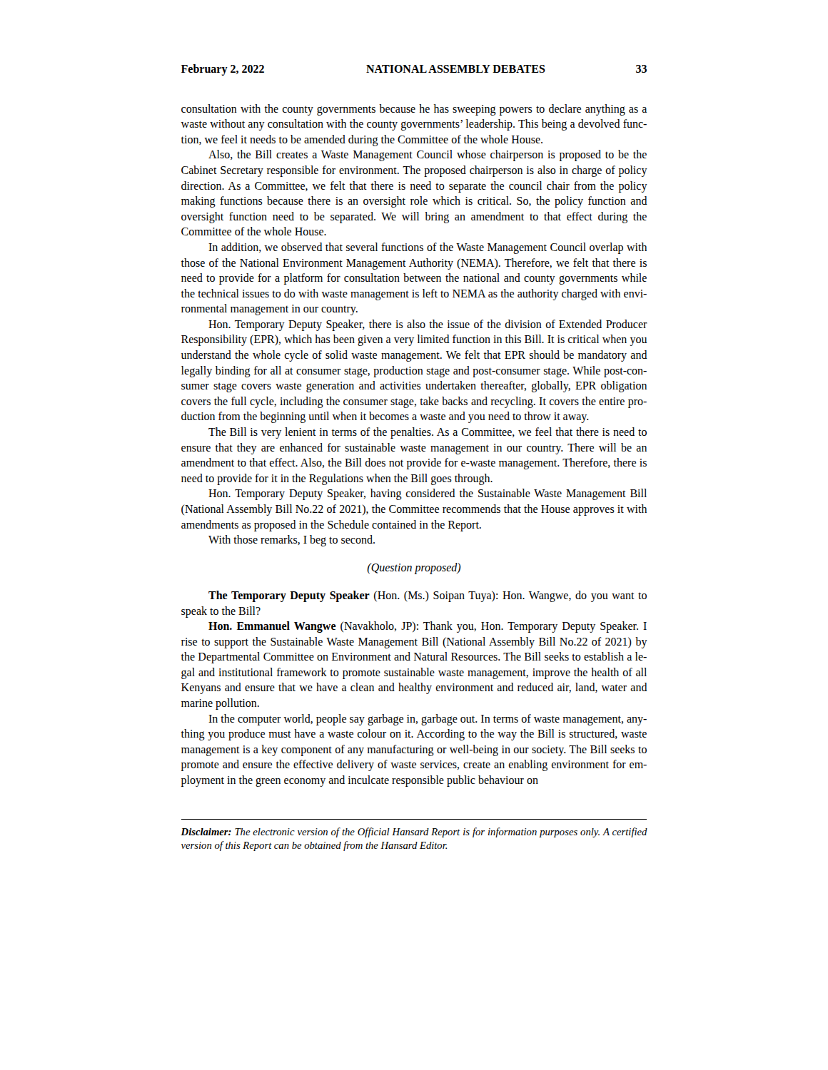February 2, 2022
NATIONAL ASSEMBLY DEBATES
33
consultation with the county governments because he has sweeping powers to declare anything as a waste without any consultation with the county governments’ leadership. This being a devolved function, we feel it needs to be amended during the Committee of the whole House.
Also, the Bill creates a Waste Management Council whose chairperson is proposed to be the Cabinet Secretary responsible for environment. The proposed chairperson is also in charge of policy direction. As a Committee, we felt that there is need to separate the council chair from the policy making functions because there is an oversight role which is critical. So, the policy function and oversight function need to be separated. We will bring an amendment to that effect during the Committee of the whole House.
In addition, we observed that several functions of the Waste Management Council overlap with those of the National Environment Management Authority (NEMA). Therefore, we felt that there is need to provide for a platform for consultation between the national and county governments while the technical issues to do with waste management is left to NEMA as the authority charged with environmental management in our country.
Hon. Temporary Deputy Speaker, there is also the issue of the division of Extended Producer Responsibility (EPR), which has been given a very limited function in this Bill. It is critical when you understand the whole cycle of solid waste management. We felt that EPR should be mandatory and legally binding for all at consumer stage, production stage and post-consumer stage. While post-consumer stage covers waste generation and activities undertaken thereafter, globally, EPR obligation covers the full cycle, including the consumer stage, take backs and recycling. It covers the entire production from the beginning until when it becomes a waste and you need to throw it away.
The Bill is very lenient in terms of the penalties. As a Committee, we feel that there is need to ensure that they are enhanced for sustainable waste management in our country. There will be an amendment to that effect. Also, the Bill does not provide for e-waste management. Therefore, there is need to provide for it in the Regulations when the Bill goes through.
Hon. Temporary Deputy Speaker, having considered the Sustainable Waste Management Bill (National Assembly Bill No.22 of 2021), the Committee recommends that the House approves it with amendments as proposed in the Schedule contained in the Report.
With those remarks, I beg to second.
(Question proposed)
The Temporary Deputy Speaker (Hon. (Ms.) Soipan Tuya): Hon. Wangwe, do you want to speak to the Bill?
Hon. Emmanuel Wangwe (Navakholo, JP): Thank you, Hon. Temporary Deputy Speaker. I rise to support the Sustainable Waste Management Bill (National Assembly Bill No.22 of 2021) by the Departmental Committee on Environment and Natural Resources. The Bill seeks to establish a legal and institutional framework to promote sustainable waste management, improve the health of all Kenyans and ensure that we have a clean and healthy environment and reduced air, land, water and marine pollution.
In the computer world, people say garbage in, garbage out. In terms of waste management, anything you produce must have a waste colour on it. According to the way the Bill is structured, waste management is a key component of any manufacturing or well-being in our society. The Bill seeks to promote and ensure the effective delivery of waste services, create an enabling environment for employment in the green economy and inculcate responsible public behaviour on
Disclaimer: The electronic version of the Official Hansard Report is for information purposes only. A certified version of this Report can be obtained from the Hansard Editor.